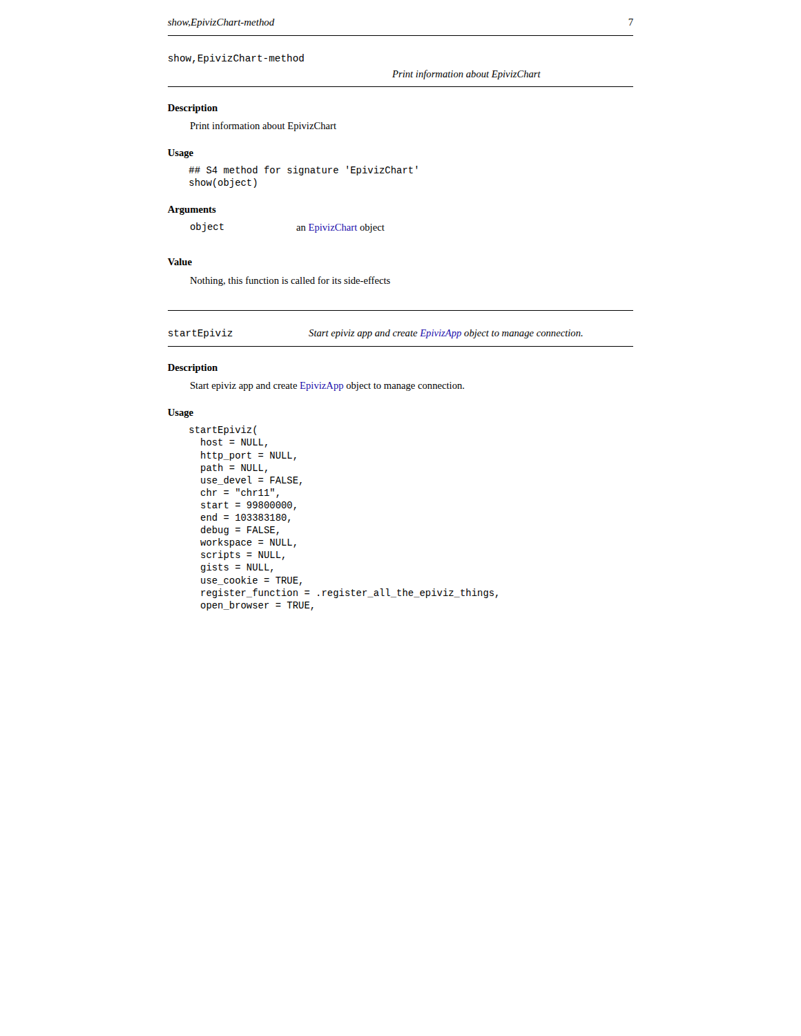show,EpivizChart-method 7
show,EpivizChart-method
Print information about EpivizChart
Description
Print information about EpivizChart
Usage
## S4 method for signature 'EpivizChart'
show(object)
Arguments
object
an EpivizChart object
Value
Nothing, this function is called for its side-effects
startEpiviz
Start epiviz app and create EpivizApp object to manage connection.
Description
Start epiviz app and create EpivizApp object to manage connection.
Usage
startEpiviz(
  host = NULL,
  http_port = NULL,
  path = NULL,
  use_devel = FALSE,
  chr = "chr11",
  start = 99800000,
  end = 103383180,
  debug = FALSE,
  workspace = NULL,
  scripts = NULL,
  gists = NULL,
  use_cookie = TRUE,
  register_function = .register_all_the_epiviz_things,
  open_browser = TRUE,